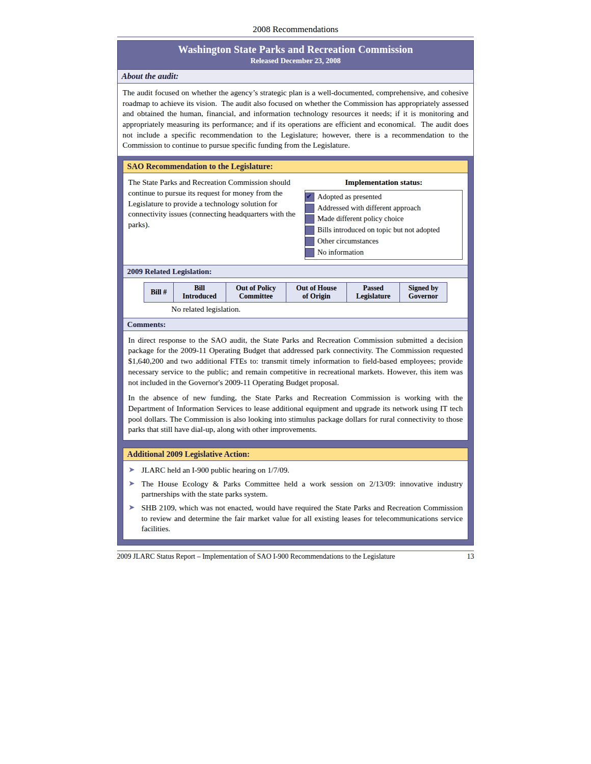2008 Recommendations
Washington State Parks and Recreation Commission
Released December 23, 2008
About the audit:
The audit focused on whether the agency’s strategic plan is a well-documented, comprehensive, and cohesive roadmap to achieve its vision. The audit also focused on whether the Commission has appropriately assessed and obtained the human, financial, and information technology resources it needs; if it is monitoring and appropriately measuring its performance; and if its operations are efficient and economical. The audit does not include a specific recommendation to the Legislature; however, there is a recommendation to the Commission to continue to pursue specific funding from the Legislature.
SAO Recommendation to the Legislature:
The State Parks and Recreation Commission should continue to pursue its request for money from the Legislature to provide a technology solution for connectivity issues (connecting headquarters with the parks).
Implementation status:
Adopted as presented
Addressed with different approach
Made different policy choice
Bills introduced on topic but not adopted
Other circumstances
No information
2009 Related Legislation:
| Bill # | Bill Introduced | Out of Policy Committee | Out of House of Origin | Passed Legislature | Signed by Governor |
| --- | --- | --- | --- | --- | --- |
No related legislation.
Comments:
In direct response to the SAO audit, the State Parks and Recreation Commission submitted a decision package for the 2009-11 Operating Budget that addressed park connectivity. The Commission requested $1,640,200 and two additional FTEs to: transmit timely information to field-based employees; provide necessary service to the public; and remain competitive in recreational markets. However, this item was not included in the Governor's 2009-11 Operating Budget proposal.
In the absence of new funding, the State Parks and Recreation Commission is working with the Department of Information Services to lease additional equipment and upgrade its network using IT tech pool dollars. The Commission is also looking into stimulus package dollars for rural connectivity to those parks that still have dial-up, along with other improvements.
Additional 2009 Legislative Action:
JLARC held an I-900 public hearing on 1/7/09.
The House Ecology & Parks Committee held a work session on 2/13/09: innovative industry partnerships with the state parks system.
SHB 2109, which was not enacted, would have required the State Parks and Recreation Commission to review and determine the fair market value for all existing leases for telecommunications service facilities.
2009 JLARC Status Report – Implementation of SAO I-900 Recommendations to the Legislature 13